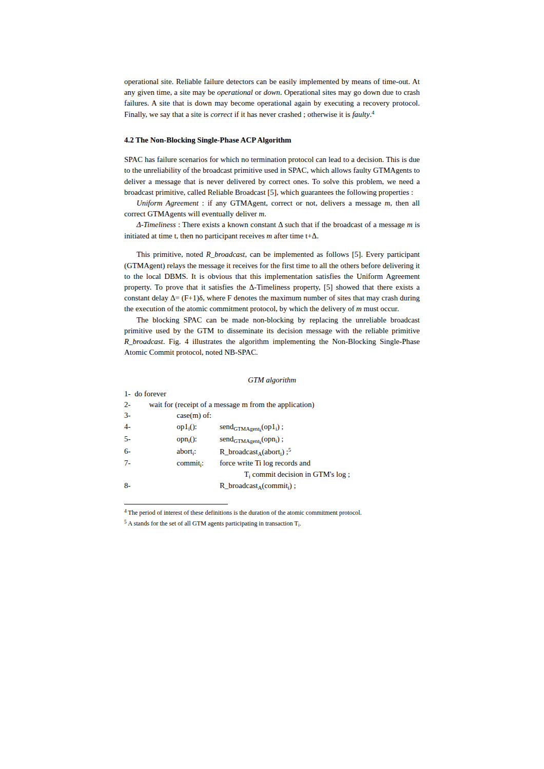operational site. Reliable failure detectors can be easily implemented by means of time-out. At any given time, a site may be operational or down. Operational sites may go down due to crash failures. A site that is down may become operational again by executing a recovery protocol. Finally, we say that a site is correct if it has never crashed ; otherwise it is faulty.4
4.2 The Non-Blocking Single-Phase ACP Algorithm
SPAC has failure scenarios for which no termination protocol can lead to a decision. This is due to the unreliability of the broadcast primitive used in SPAC, which allows faulty GTMAgents to deliver a message that is never delivered by correct ones. To solve this problem, we need a broadcast primitive, called Reliable Broadcast [5], which guarantees the following properties :
Uniform Agreement : if any GTMAgent, correct or not, delivers a message m, then all correct GTMAgents will eventually deliver m.
Δ-Timeliness : There exists a known constant Δ such that if the broadcast of a message m is initiated at time t, then no participant receives m after time t+Δ.
This primitive, noted R_broadcast, can be implemented as follows [5]. Every participant (GTMAgent) relays the message it receives for the first time to all the others before delivering it to the local DBMS. It is obvious that this implementation satisfies the Uniform Agreement property. To prove that it satisfies the Δ-Timeliness property, [5] showed that there exists a constant delay Δ= (F+1)δ, where F denotes the maximum number of sites that may crash during the execution of the atomic commitment protocol, by which the delivery of m must occur.
The blocking SPAC can be made non-blocking by replacing the unreliable broadcast primitive used by the GTM to disseminate its decision message with the reliable primitive R_broadcast. Fig. 4 illustrates the algorithm implementing the Non-Blocking Single-Phase Atomic Commit protocol, noted NB-SPAC.
GTM algorithm
| 1- | do forever |
| 2- | | wait for (receipt of a message m from the application) |
| 3- | | | case(m) of: |
| 4- | | | op1 i (): | send GTMAgent k (op1 i ) ; |
| 5- | | | opn i (): | send GTMAgent k (opn i ) ; |
| 6- | | | abort i : | R_broadcast A (abort i ) ; 5 |
| 7- | | | commit i : | force write Ti log records and |
| | | | | T i commit decision in GTM's log ; |
| 8- | | | | R_broadcast A (commit i ) ; |
4 The period of interest of these definitions is the duration of the atomic commitment protocol.
5 A stands for the set of all GTM agents participating in transaction Ti.